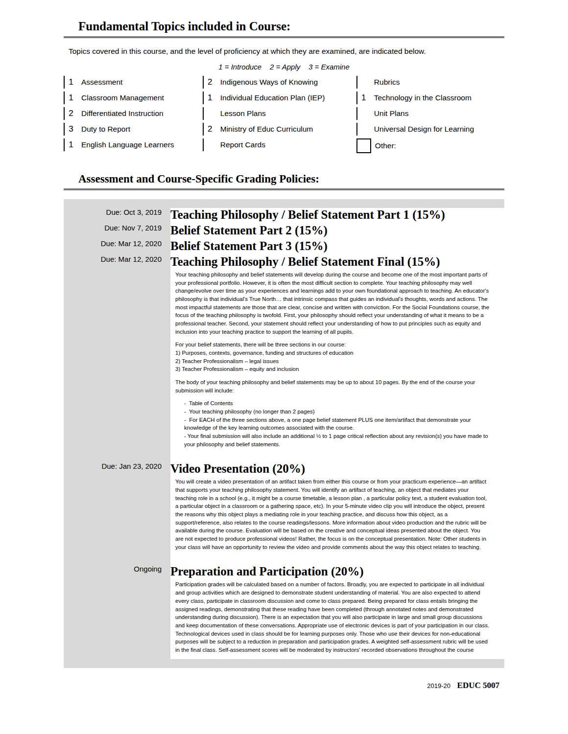Fundamental Topics included in Course:
Topics covered in this course, and the level of proficiency at which they are examined, are indicated below.
1 = Introduce 2 = Apply 3 = Examine
| 1 Assessment | 2 Indigenous Ways of Knowing | Rubrics |
| 1 Classroom Management | 1 Individual Education Plan (IEP) | 1 Technology in the Classroom |
| 2 Differentiated Instruction | Lesson Plans | Unit Plans |
| 3 Duty to Report | 2 Ministry of Educ Curriculum | Universal Design for Learning |
| 1 English Language Learners | Report Cards | Other: |
Assessment and Course-Specific Grading Policies:
Due: Oct 3, 2019
Teaching Philosophy / Belief Statement Part 1 (15%)
Due: Nov 7, 2019
Belief Statement Part 2 (15%)
Due: Mar 12, 2020
Belief Statement Part 3 (15%)
Due: Mar 12, 2020
Teaching Philosophy / Belief Statement Final (15%)
Your teaching philosophy and belief statements will develop during the course and become one of the most important parts of your professional portfolio. However, it is often the most difficult section to complete. Your teaching philosophy may well change/evolve over time as your experiences and learnings add to your own foundational approach to teaching. An educator's philosophy is that individual's True North… that intrinsic compass that guides an individual's thoughts, words and actions. The most impactful statements are those that are clear, concise and written with conviction. For the Social Foundations course, the focus of the teaching philosophy is twofold. First, your philosophy should reflect your understanding of what it means to be a professional teacher. Second, your statement should reflect your understanding of how to put principles such as equity and inclusion into your teaching practice to support the learning of all pupils.
For your belief statements, there will be three sections in our course:
1) Purposes, contexts, governance, funding and structures of education
2) Teacher Professionalism – legal issues
3) Teacher Professionalism – equity and inclusion
The body of your teaching philosophy and belief statements may be up to about 10 pages. By the end of the course your submission will include:
- Table of Contents
- Your teaching philosophy (no longer than 2 pages)
- For EACH of the three sections above, a one page belief statement PLUS one item/artifact that demonstrate your knowledge of the key learning outcomes associated with the course.
- Your final submission will also include an additional ½ to 1 page critical reflection about any revision(s) you have made to your philosophy and belief statements.
Due: Jan 23, 2020
Video Presentation (20%)
You will create a video presentation of an artifact taken from either this course or from your practicum experience—an artifact that supports your teaching philosophy statement. You will identify an artifact of teaching, an object that mediates your teaching role in a school (e.g., it might be a course timetable, a lesson plan , a particular policy text, a student evaluation tool, a particular object in a classroom or a gathering space, etc). In your 5-minute video clip you will introduce the object, present the reasons why this object plays a mediating role in your teaching practice, and discuss how this object, as a support/reference, also relates to the course readings/lessons. More information about video production and the rubric will be available during the course. Evaluation will be based on the creative and conceptual ideas presented about the object. You are not expected to produce professional videos! Rather, the focus is on the conceptual presentation. Note: Other students in your class will have an opportunity to review the video and provide comments about the way this object relates to teaching.
Ongoing
Preparation and Participation (20%)
Participation grades will be calculated based on a number of factors. Broadly, you are expected to participate in all individual and group activities which are designed to demonstrate student understanding of material. You are also expected to attend every class, participate in classroom discussion and come to class prepared. Being prepared for class entails bringing the assigned readings, demonstrating that these reading have been completed (through annotated notes and demonstrated understanding during discussion). There is an expectation that you will also participate in large and small group discussions and keep documentation of these conversations. Appropriate use of electronic devices is part of your participation in our class. Technological devices used in class should be for learning purposes only. Those who use their devices for non-educational purposes will be subject to a reduction in preparation and participation grades. A weighted self-assessment rubric will be used in the final class. Self-assessment scores will be moderated by instructors' recorded observations throughout the course
2019-20 EDUC 5007